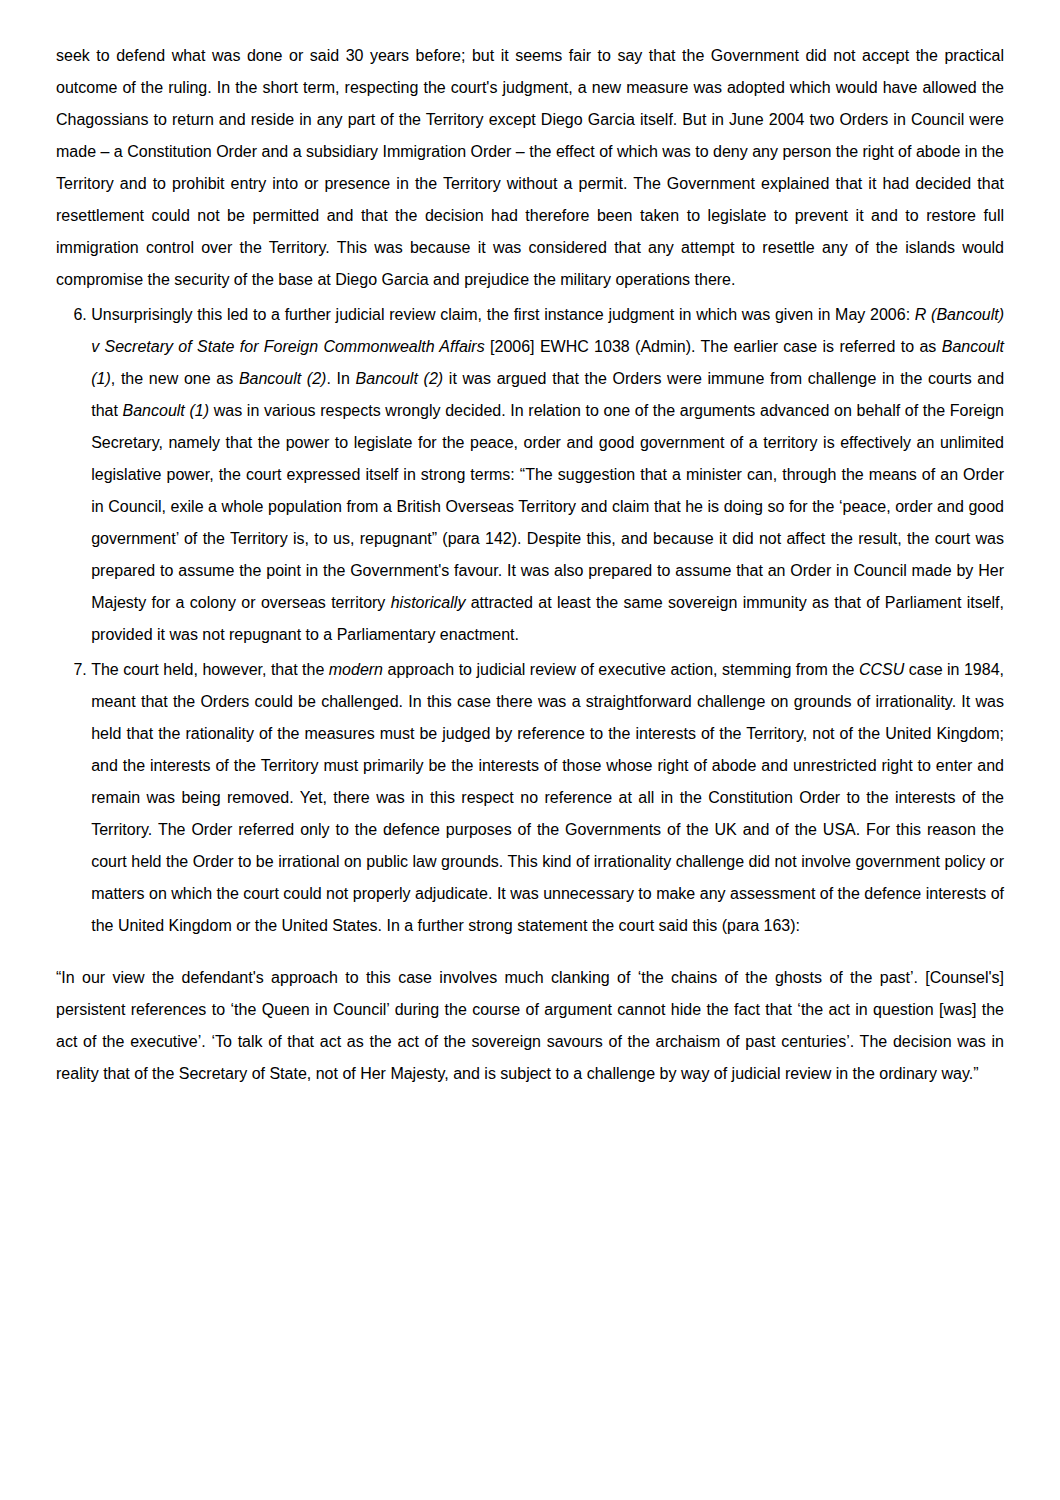seek to defend what was done or said 30 years before; but it seems fair to say that the Government did not accept the practical outcome of the ruling. In the short term, respecting the court's judgment, a new measure was adopted which would have allowed the Chagossians to return and reside in any part of the Territory except Diego Garcia itself. But in June 2004 two Orders in Council were made – a Constitution Order and a subsidiary Immigration Order – the effect of which was to deny any person the right of abode in the Territory and to prohibit entry into or presence in the Territory without a permit. The Government explained that it had decided that resettlement could not be permitted and that the decision had therefore been taken to legislate to prevent it and to restore full immigration control over the Territory. This was because it was considered that any attempt to resettle any of the islands would compromise the security of the base at Diego Garcia and prejudice the military operations there.
Unsurprisingly this led to a further judicial review claim, the first instance judgment in which was given in May 2006: R (Bancoult) v Secretary of State for Foreign Commonwealth Affairs [2006] EWHC 1038 (Admin). The earlier case is referred to as Bancoult (1), the new one as Bancoult (2). In Bancoult (2) it was argued that the Orders were immune from challenge in the courts and that Bancoult (1) was in various respects wrongly decided. In relation to one of the arguments advanced on behalf of the Foreign Secretary, namely that the power to legislate for the peace, order and good government of a territory is effectively an unlimited legislative power, the court expressed itself in strong terms: “The suggestion that a minister can, through the means of an Order in Council, exile a whole population from a British Overseas Territory and claim that he is doing so for the ‘peace, order and good government’ of the Territory is, to us, repugnant” (para 142). Despite this, and because it did not affect the result, the court was prepared to assume the point in the Government's favour. It was also prepared to assume that an Order in Council made by Her Majesty for a colony or overseas territory historically attracted at least the same sovereign immunity as that of Parliament itself, provided it was not repugnant to a Parliamentary enactment.
The court held, however, that the modern approach to judicial review of executive action, stemming from the CCSU case in 1984, meant that the Orders could be challenged. In this case there was a straightforward challenge on grounds of irrationality. It was held that the rationality of the measures must be judged by reference to the interests of the Territory, not of the United Kingdom; and the interests of the Territory must primarily be the interests of those whose right of abode and unrestricted right to enter and remain was being removed. Yet, there was in this respect no reference at all in the Constitution Order to the interests of the Territory. The Order referred only to the defence purposes of the Governments of the UK and of the USA. For this reason the court held the Order to be irrational on public law grounds. This kind of irrationality challenge did not involve government policy or matters on which the court could not properly adjudicate. It was unnecessary to make any assessment of the defence interests of the United Kingdom or the United States. In a further strong statement the court said this (para 163):
“In our view the defendant's approach to this case involves much clanking of ‘the chains of the ghosts of the past’. [Counsel's] persistent references to ‘the Queen in Council’ during the course of argument cannot hide the fact that ‘the act in question [was] the act of the executive’. ‘To talk of that act as the act of the sovereign savours of the archaism of past centuries’. The decision was in reality that of the Secretary of State, not of Her Majesty, and is subject to a challenge by way of judicial review in the ordinary way.”